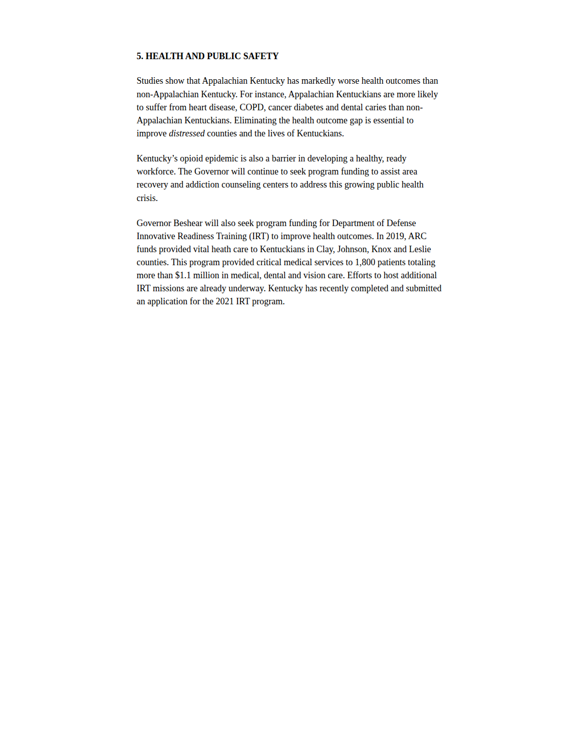5. HEALTH AND PUBLIC SAFETY
Studies show that Appalachian Kentucky has markedly worse health outcomes than non-Appalachian Kentucky. For instance, Appalachian Kentuckians are more likely to suffer from heart disease, COPD, cancer diabetes and dental caries than non-Appalachian Kentuckians. Eliminating the health outcome gap is essential to improve distressed counties and the lives of Kentuckians.
Kentucky’s opioid epidemic is also a barrier in developing a healthy, ready workforce. The Governor will continue to seek program funding to assist area recovery and addiction counseling centers to address this growing public health crisis.
Governor Beshear will also seek program funding for Department of Defense Innovative Readiness Training (IRT) to improve health outcomes. In 2019, ARC funds provided vital heath care to Kentuckians in Clay, Johnson, Knox and Leslie counties. This program provided critical medical services to 1,800 patients totaling more than $1.1 million in medical, dental and vision care. Efforts to host additional IRT missions are already underway. Kentucky has recently completed and submitted an application for the 2021 IRT program.